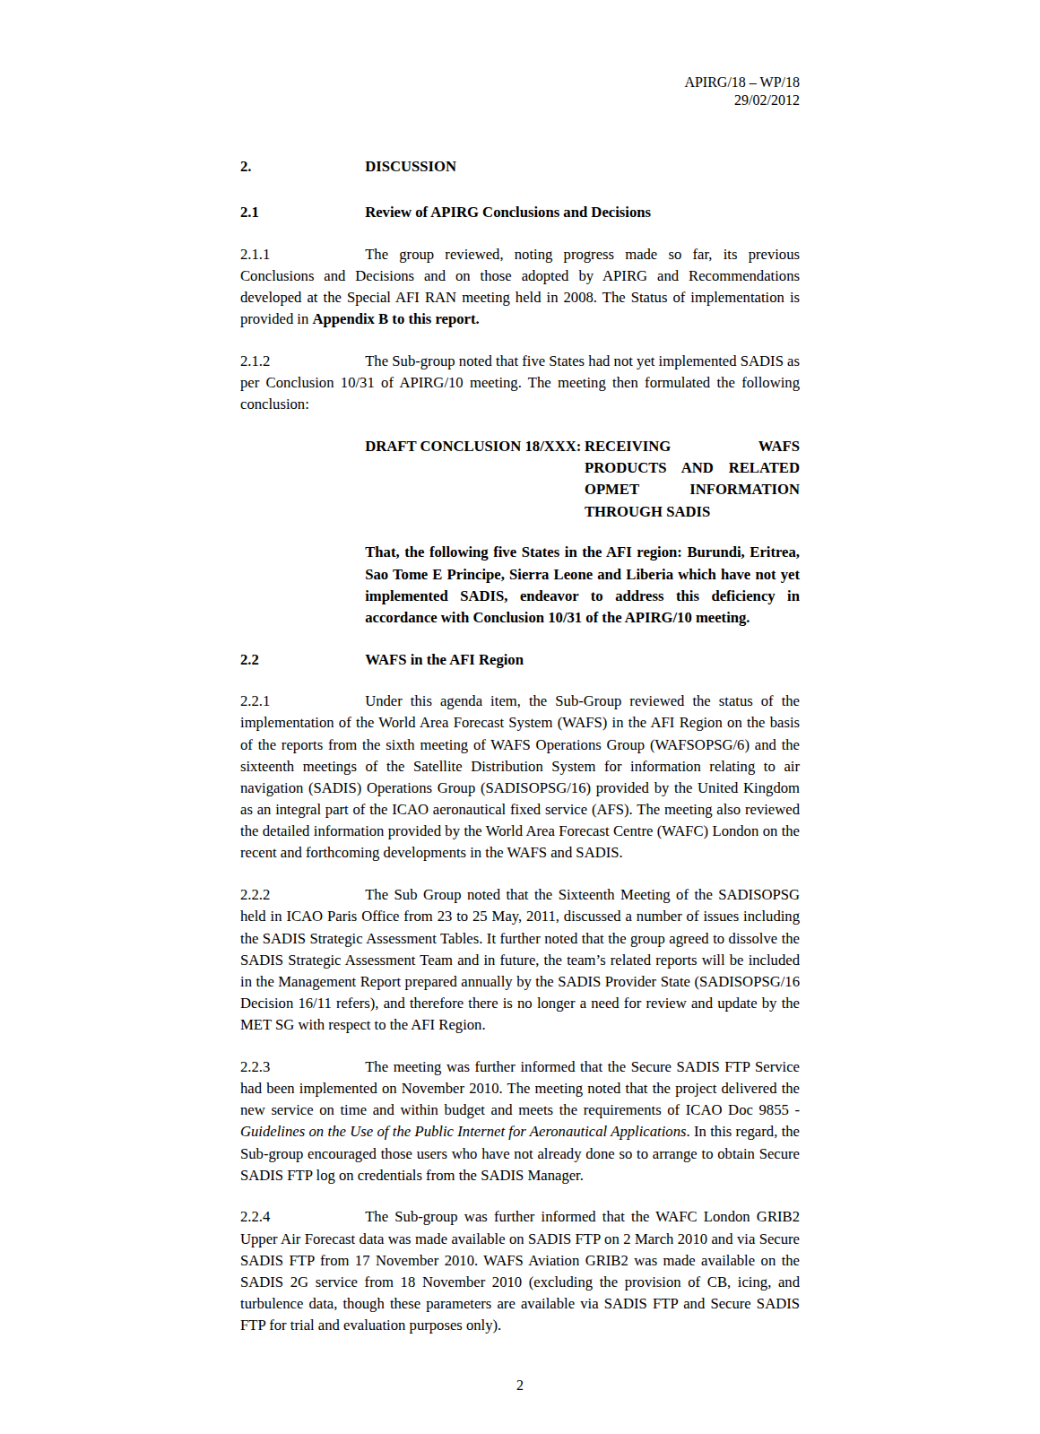APIRG/18 – WP/18
29/02/2012
2. DISCUSSION
2.1 Review of APIRG Conclusions and Decisions
2.1.1 The group reviewed, noting progress made so far, its previous Conclusions and Decisions and on those adopted by APIRG and Recommendations developed at the Special AFI RAN meeting held in 2008. The Status of implementation is provided in Appendix B to this report.
2.1.2 The Sub-group noted that five States had not yet implemented SADIS as per Conclusion 10/31 of APIRG/10 meeting. The meeting then formulated the following conclusion:
DRAFT CONCLUSION 18/XXX:
RECEIVING WAFS PRODUCTS AND RELATED OPMET INFORMATION THROUGH SADIS
That, the following five States in the AFI region: Burundi, Eritrea, Sao Tome E Principe, Sierra Leone and Liberia which have not yet implemented SADIS, endeavor to address this deficiency in accordance with Conclusion 10/31 of the APIRG/10 meeting.
2.2 WAFS in the AFI Region
2.2.1 Under this agenda item, the Sub-Group reviewed the status of the implementation of the World Area Forecast System (WAFS) in the AFI Region on the basis of the reports from the sixth meeting of WAFS Operations Group (WAFSOPSG/6) and the sixteenth meetings of the Satellite Distribution System for information relating to air navigation (SADIS) Operations Group (SADISOPSG/16) provided by the United Kingdom as an integral part of the ICAO aeronautical fixed service (AFS). The meeting also reviewed the detailed information provided by the World Area Forecast Centre (WAFC) London on the recent and forthcoming developments in the WAFS and SADIS.
2.2.2 The Sub Group noted that the Sixteenth Meeting of the SADISOPSG held in ICAO Paris Office from 23 to 25 May, 2011, discussed a number of issues including the SADIS Strategic Assessment Tables. It further noted that the group agreed to dissolve the SADIS Strategic Assessment Team and in future, the team’s related reports will be included in the Management Report prepared annually by the SADIS Provider State (SADISOPSG/16 Decision 16/11 refers), and therefore there is no longer a need for review and update by the MET SG with respect to the AFI Region.
2.2.3 The meeting was further informed that the Secure SADIS FTP Service had been implemented on November 2010. The meeting noted that the project delivered the new service on time and within budget and meets the requirements of ICAO Doc 9855 - Guidelines on the Use of the Public Internet for Aeronautical Applications. In this regard, the Sub-group encouraged those users who have not already done so to arrange to obtain Secure SADIS FTP log on credentials from the SADIS Manager.
2.2.4 The Sub-group was further informed that the WAFC London GRIB2 Upper Air Forecast data was made available on SADIS FTP on 2 March 2010 and via Secure SADIS FTP from 17 November 2010. WAFS Aviation GRIB2 was made available on the SADIS 2G service from 18 November 2010 (excluding the provision of CB, icing, and turbulence data, though these parameters are available via SADIS FTP and Secure SADIS FTP for trial and evaluation purposes only).
2